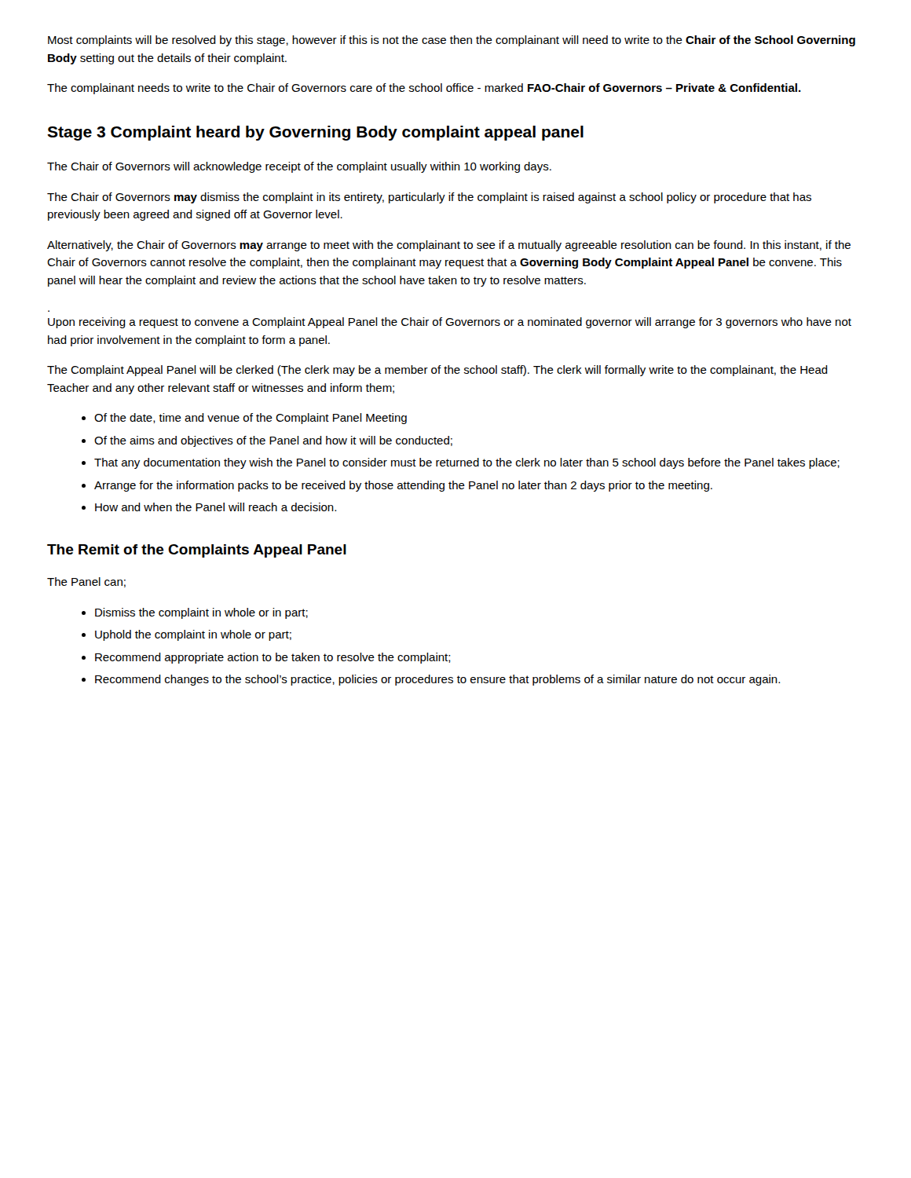Most complaints will be resolved by this stage, however if this is not the case then the complainant will need to write to the Chair of the School Governing Body setting out the details of their complaint.
The complainant needs to write to the Chair of Governors care of the school office - marked FAO-Chair of Governors – Private & Confidential.
Stage 3 Complaint heard by Governing Body complaint appeal panel
The Chair of Governors will acknowledge receipt of the complaint usually within 10 working days.
The Chair of Governors may dismiss the complaint in its entirety, particularly if the complaint is raised against a school policy or procedure that has previously been agreed and signed off at Governor level.
Alternatively, the Chair of Governors may arrange to meet with the complainant to see if a mutually agreeable resolution can be found. In this instant, if the Chair of Governors cannot resolve the complaint, then the complainant may request that a Governing Body Complaint Appeal Panel be convene. This panel will hear the complaint and review the actions that the school have taken to try to resolve matters.
.
Upon receiving a request to convene a Complaint Appeal Panel the Chair of Governors or a nominated governor will arrange for 3 governors who have not had prior involvement in the complaint to form a panel.
The Complaint Appeal Panel will be clerked (The clerk may be a member of the school staff). The clerk will formally write to the complainant, the Head Teacher and any other relevant staff or witnesses and inform them;
Of the date, time and venue of the Complaint Panel Meeting
Of the aims and objectives of the Panel and how it will be conducted;
That any documentation they wish the Panel to consider must be returned to the clerk no later than 5 school days before the Panel takes place;
Arrange for the information packs to be received by those attending the Panel no later than 2 days prior to the meeting.
How and when the Panel will reach a decision.
The Remit of the Complaints Appeal Panel
The Panel can;
Dismiss the complaint in whole or in part;
Uphold the complaint in whole or part;
Recommend appropriate action to be taken to resolve the complaint;
Recommend changes to the school’s practice, policies or procedures to ensure that problems of a similar nature do not occur again.